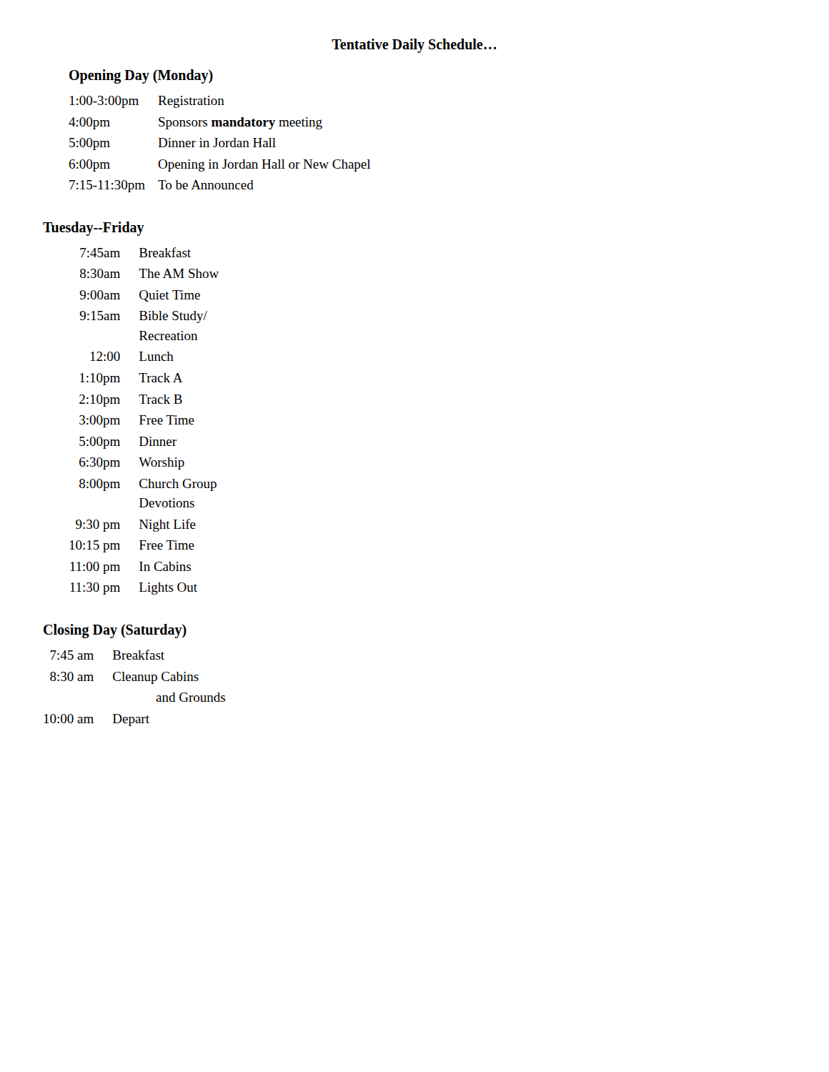Tentative Daily Schedule…
Opening Day (Monday)
| 1:00-3:00pm | Registration |
| 4:00pm | Sponsors mandatory meeting |
| 5:00pm | Dinner in Jordan Hall |
| 6:00pm | Opening in Jordan Hall or New Chapel |
| 7:15-11:30pm | To be Announced |
Tuesday--Friday
| 7:45am | Breakfast |
| 8:30am | The AM Show |
| 9:00am | Quiet Time |
| 9:15am | Bible Study/ Recreation |
| 12:00 | Lunch |
| 1:10pm | Track A |
| 2:10pm | Track B |
| 3:00pm | Free Time |
| 5:00pm | Dinner |
| 6:30pm | Worship |
| 8:00pm | Church Group Devotions |
| 9:30 pm | Night Life |
| 10:15 pm | Free Time |
| 11:00 pm | In Cabins |
| 11:30 pm | Lights Out |
Closing Day (Saturday)
| 7:45 am | Breakfast |
| 8:30 am | Cleanup Cabins |
| | and Grounds |
| 10:00 am | Depart |